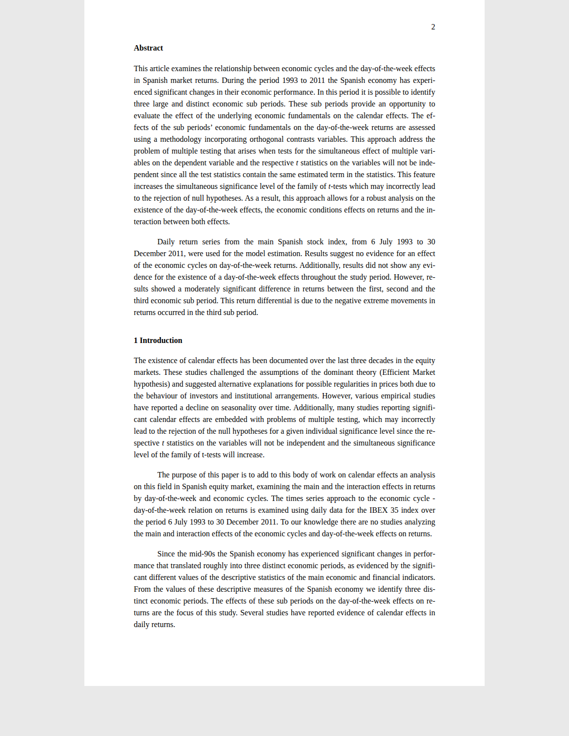2
Abstract
This article examines the relationship between economic cycles and the day-of-the-week effects in Spanish market returns. During the period 1993 to 2011 the Spanish economy has experienced significant changes in their economic performance. In this period it is possible to identify three large and distinct economic sub periods. These sub periods provide an opportunity to evaluate the effect of the underlying economic fundamentals on the calendar effects. The effects of the sub periods’ economic fundamentals on the day-of-the-week returns are assessed using a methodology incorporating orthogonal contrasts variables. This approach address the problem of multiple testing that arises when tests for the simultaneous effect of multiple variables on the dependent variable and the respective t statistics on the variables will not be independent since all the test statistics contain the same estimated term in the statistics. This feature increases the simultaneous significance level of the family of t-tests which may incorrectly lead to the rejection of null hypotheses. As a result, this approach allows for a robust analysis on the existence of the day-of-the-week effects, the economic conditions effects on returns and the interaction between both effects.
Daily return series from the main Spanish stock index, from 6 July 1993 to 30 December 2011, were used for the model estimation. Results suggest no evidence for an effect of the economic cycles on day-of-the-week returns. Additionally, results did not show any evidence for the existence of a day-of-the-week effects throughout the study period. However, results showed a moderately significant difference in returns between the first, second and the third economic sub period. This return differential is due to the negative extreme movements in returns occurred in the third sub period.
1 Introduction
The existence of calendar effects has been documented over the last three decades in the equity markets. These studies challenged the assumptions of the dominant theory (Efficient Market hypothesis) and suggested alternative explanations for possible regularities in prices both due to the behaviour of investors and institutional arrangements. However, various empirical studies have reported a decline on seasonality over time. Additionally, many studies reporting significant calendar effects are embedded with problems of multiple testing, which may incorrectly lead to the rejection of the null hypotheses for a given individual significance level since the respective t statistics on the variables will not be independent and the simultaneous significance level of the family of t-tests will increase.
The purpose of this paper is to add to this body of work on calendar effects an analysis on this field in Spanish equity market, examining the main and the interaction effects in returns by day-of-the-week and economic cycles. The times series approach to the economic cycle - day-of-the-week relation on returns is examined using daily data for the IBEX 35 index over the period 6 July 1993 to 30 December 2011. To our knowledge there are no studies analyzing the main and interaction effects of the economic cycles and day-of-the-week effects on returns.
Since the mid-90s the Spanish economy has experienced significant changes in performance that translated roughly into three distinct economic periods, as evidenced by the significant different values of the descriptive statistics of the main economic and financial indicators. From the values of these descriptive measures of the Spanish economy we identify three distinct economic periods. The effects of these sub periods on the day-of-the-week effects on returns are the focus of this study. Several studies have reported evidence of calendar effects in daily returns.